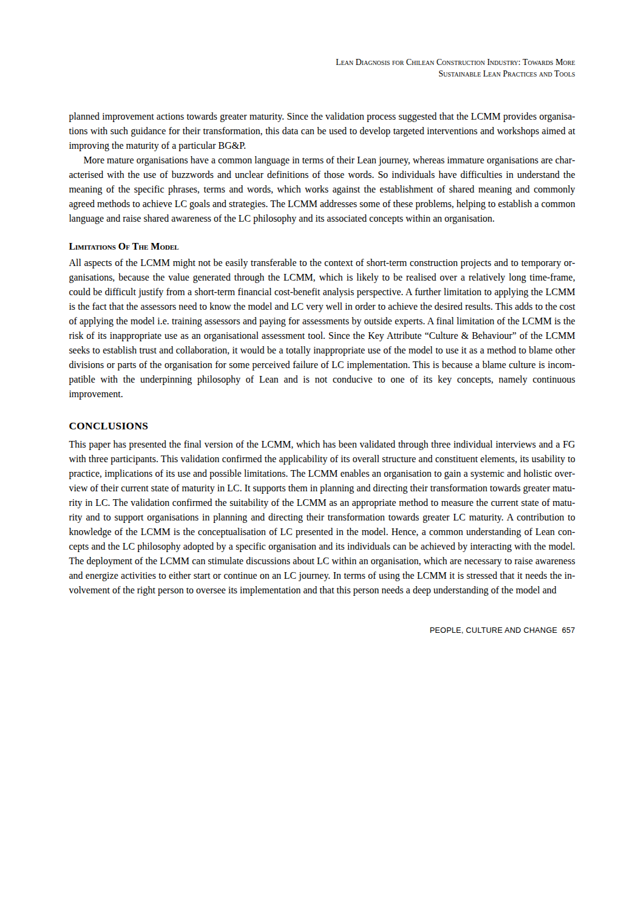Lean Diagnosis for Chilean Construction Industry: Towards More
Sustainable Lean Practices and Tools
planned improvement actions towards greater maturity. Since the validation process suggested that the LCMM provides organisations with such guidance for their transformation, this data can be used to develop targeted interventions and workshops aimed at improving the maturity of a particular BG&P.
More mature organisations have a common language in terms of their Lean journey, whereas immature organisations are characterised with the use of buzzwords and unclear definitions of those words. So individuals have difficulties in understand the meaning of the specific phrases, terms and words, which works against the establishment of shared meaning and commonly agreed methods to achieve LC goals and strategies. The LCMM addresses some of these problems, helping to establish a common language and raise shared awareness of the LC philosophy and its associated concepts within an organisation.
Limitations Of The Model
All aspects of the LCMM might not be easily transferable to the context of short-term construction projects and to temporary organisations, because the value generated through the LCMM, which is likely to be realised over a relatively long time-frame, could be difficult justify from a short-term financial cost-benefit analysis perspective. A further limitation to applying the LCMM is the fact that the assessors need to know the model and LC very well in order to achieve the desired results. This adds to the cost of applying the model i.e. training assessors and paying for assessments by outside experts. A final limitation of the LCMM is the risk of its inappropriate use as an organisational assessment tool. Since the Key Attribute “Culture & Behaviour” of the LCMM seeks to establish trust and collaboration, it would be a totally inappropriate use of the model to use it as a method to blame other divisions or parts of the organisation for some perceived failure of LC implementation. This is because a blame culture is incompatible with the underpinning philosophy of Lean and is not conducive to one of its key concepts, namely continuous improvement.
CONCLUSIONS
This paper has presented the final version of the LCMM, which has been validated through three individual interviews and a FG with three participants. This validation confirmed the applicability of its overall structure and constituent elements, its usability to practice, implications of its use and possible limitations. The LCMM enables an organisation to gain a systemic and holistic overview of their current state of maturity in LC. It supports them in planning and directing their transformation towards greater maturity in LC. The validation confirmed the suitability of the LCMM as an appropriate method to measure the current state of maturity and to support organisations in planning and directing their transformation towards greater LC maturity. A contribution to knowledge of the LCMM is the conceptualisation of LC presented in the model. Hence, a common understanding of Lean concepts and the LC philosophy adopted by a specific organisation and its individuals can be achieved by interacting with the model. The deployment of the LCMM can stimulate discussions about LC within an organisation, which are necessary to raise awareness and energize activities to either start or continue on an LC journey. In terms of using the LCMM it is stressed that it needs the involvement of the right person to oversee its implementation and that this person needs a deep understanding of the model and
PEOPLE, CULTURE AND CHANGE 657